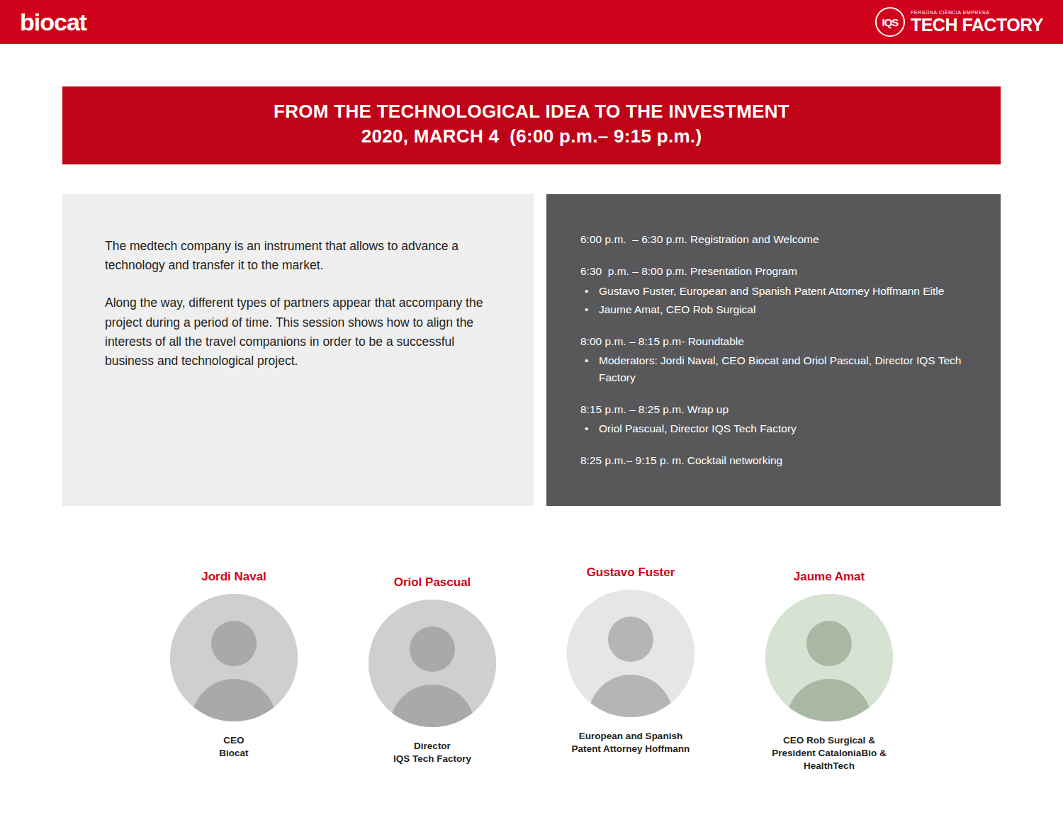biocat
IQS
PERSONA CIÈNCIA EMPRESA TECH FACTORY
FROM THE TECHNOLOGICAL IDEA TO THE INVESTMENT
2020, MARCH 4 (6:00 p.m.– 9:15 p.m.)
The medtech company is an instrument that allows to advance a technology and transfer it to the market.
Along the way, different types of partners appear that accompany the project during a period of time. This session shows how to align the interests of all the travel companions in order to be a successful business and technological project.
6:00 p.m. – 6:30 p.m. Registration and Welcome
6:30 p.m. – 8:00 p.m. Presentation Program
Gustavo Fuster, European and Spanish Patent Attorney Hoffmann Eitle
Jaume Amat, CEO Rob Surgical
8:00 p.m. – 8:15 p.m- Roundtable
Moderators: Jordi Naval, CEO Biocat and Oriol Pascual, Director IQS Tech Factory
8:15 p.m. – 8:25 p.m. Wrap up
Oriol Pascual, Director IQS Tech Factory
8:25 p.m.– 9:15 p. m. Cocktail networking
Jordi Naval
CEO
Biocat
Oriol Pascual
Director
IQS Tech Factory
Gustavo Fuster
European and Spanish
Patent Attorney Hoffmann
Jaume Amat
CEO Rob Surgical &
President CataloniaBio &
HealthTech